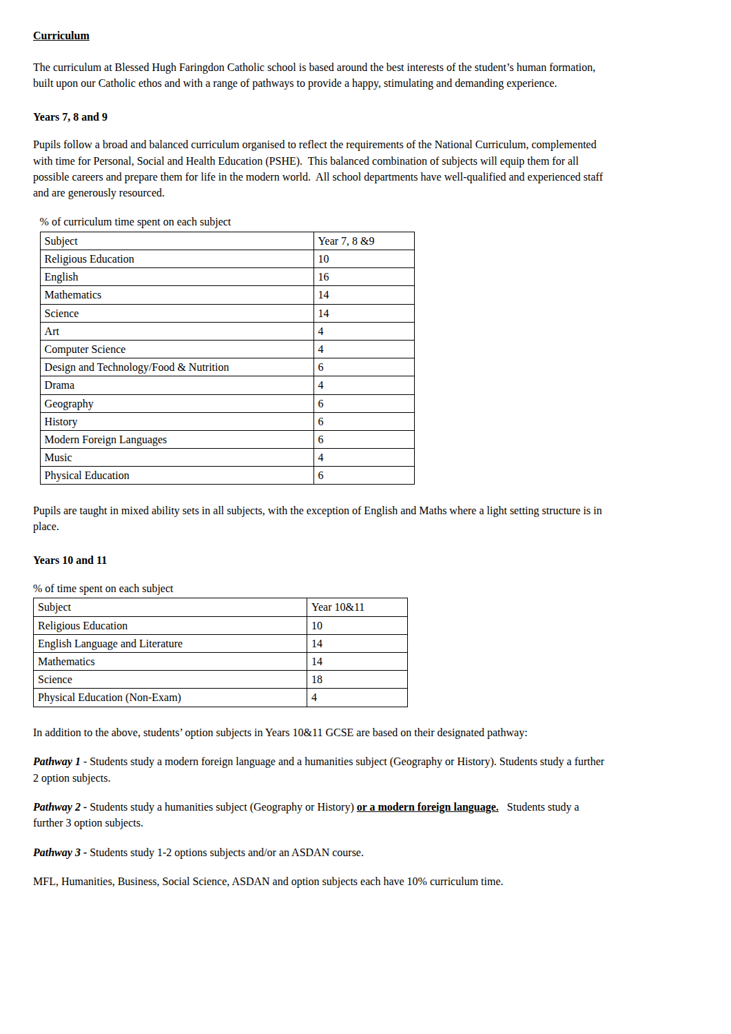Curriculum
The curriculum at Blessed Hugh Faringdon Catholic school is based around the best interests of the student’s human formation, built upon our Catholic ethos and with a range of pathways to provide a happy, stimulating and demanding experience.
Years 7, 8 and 9
Pupils follow a broad and balanced curriculum organised to reflect the requirements of the National Curriculum, complemented with time for Personal, Social and Health Education (PSHE). This balanced combination of subjects will equip them for all possible careers and prepare them for life in the modern world. All school departments have well-qualified and experienced staff and are generously resourced.
% of curriculum time spent on each subject
| Subject | Year 7, 8 &9 |
| Religious Education | 10 |
| English | 16 |
| Mathematics | 14 |
| Science | 14 |
| Art | 4 |
| Computer Science | 4 |
| Design and Technology/Food & Nutrition | 6 |
| Drama | 4 |
| Geography | 6 |
| History | 6 |
| Modern Foreign Languages | 6 |
| Music | 4 |
| Physical Education | 6 |
Pupils are taught in mixed ability sets in all subjects, with the exception of English and Maths where a light setting structure is in place.
Years 10 and 11
% of time spent on each subject
| Subject | Year 10&11 |
| Religious Education | 10 |
| English Language and Literature | 14 |
| Mathematics | 14 |
| Science | 18 |
| Physical Education (Non-Exam) | 4 |
In addition to the above, students’ option subjects in Years 10&11 GCSE are based on their designated pathway:
Pathway 1 - Students study a modern foreign language and a humanities subject (Geography or History). Students study a further 2 option subjects.
Pathway 2 - Students study a humanities subject (Geography or History) or a modern foreign language. Students study a further 3 option subjects.
Pathway 3 - Students study 1-2 options subjects and/or an ASDAN course.
MFL, Humanities, Business, Social Science, ASDAN and option subjects each have 10% curriculum time.